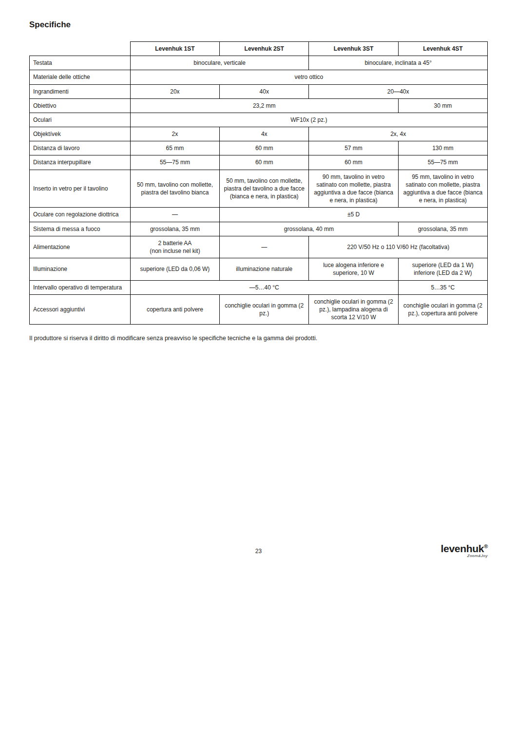Specifiche
| | Levenhuk 1ST | Levenhuk 2ST | Levenhuk 3ST | Levenhuk 4ST |
| --- | --- | --- | --- | --- |
| Testata | binoculare, verticale | binoculare, inclinata a 45° |
| Materiale delle ottiche | vetro ottico |
| Ingrandimenti | 20x | 40x | 20—40x |
| Obiettivo | 23,2 mm | 30 mm |
| Oculari | WF10x (2 pz.) |
| Objektívek | 2x | 4x | 2x, 4x |
| Distanza di lavoro | 65 mm | 60 mm | 57 mm | 130 mm |
| Distanza interpupillare | 55—75 mm | 60 mm | 60 mm | 55—75 mm |
| Inserto in vetro per il tavolino | 50 mm, tavolino con mollette, piastra del tavolino bianca | 50 mm, tavolino con mollette, piastra del tavolino a due facce (bianca e nera, in plastica) | 90 mm, tavolino in vetro satinato con mollette, piastra aggiuntiva a due facce (bianca e nera, in plastica) | 95 mm, tavolino in vetro satinato con mollette, piastra aggiuntiva a due facce (bianca e nera, in plastica) |
| Oculare con regolazione diottrica | — | ±5 D |
| Sistema di messa a fuoco | grossolana, 35 mm | grossolana, 40 mm | grossolana, 35 mm |
| Alimentazione | 2 batterie AA (non incluse nel kit) | — | 220 V/50 Hz o 110 V/60 Hz (facoltativa) |
| Illuminazione | superiore (LED da 0,06 W) | illuminazione naturale | luce alogena inferiore e superiore, 10 W | superiore (LED da 1 W) inferiore (LED da 2 W) |
| Intervallo operativo di temperatura | —5…40 °C | 5…35 °C |
| Accessori aggiuntivi | copertura anti polvere | conchiglie oculari in gomma (2 pz.) | conchiglie oculari in gomma (2 pz.), lampadina alogena di scorta 12 V/10 W | conchiglie oculari in gomma (2 pz.), copertura anti polvere |
Il produttore si riserva il diritto di modificare senza preavviso le specifiche tecniche e la gamma dei prodotti.
23
levenhuk®
Zoom&Joy